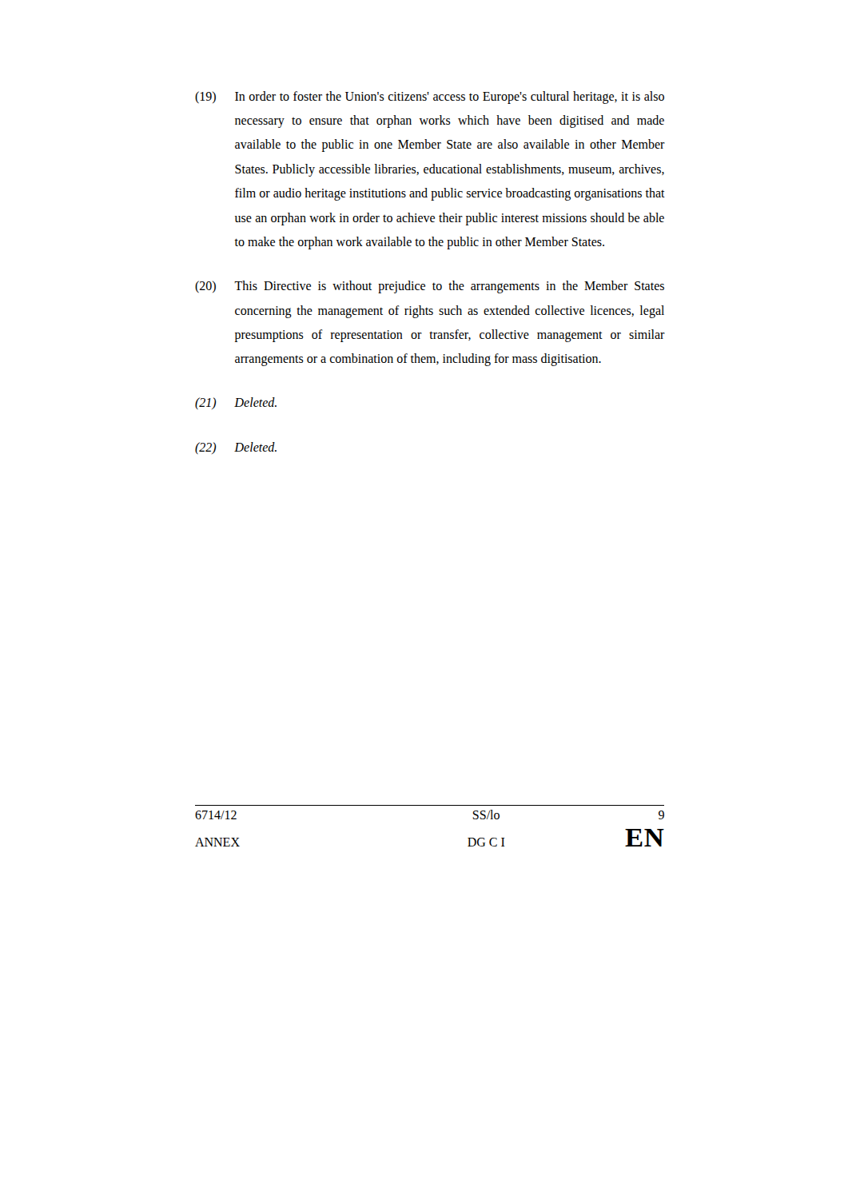(19)
In order to foster the Union's citizens' access to Europe's cultural heritage, it is also necessary to ensure that orphan works which have been digitised and made available to the public in one Member State are also available in other Member States. Publicly accessible libraries, educational establishments, museum, archives, film or audio heritage institutions and public service broadcasting organisations that use an orphan work in order to achieve their public interest missions should be able to make the orphan work available to the public in other Member States.
(20)
This Directive is without prejudice to the arrangements in the Member States concerning the management of rights such as extended collective licences, legal presumptions of representation or transfer, collective management or similar arrangements or a combination of them, including for mass digitisation.
(21)
Deleted.
(22)
Deleted.
6714/12
SS/lo
9
ANNEX
DG C I
EN